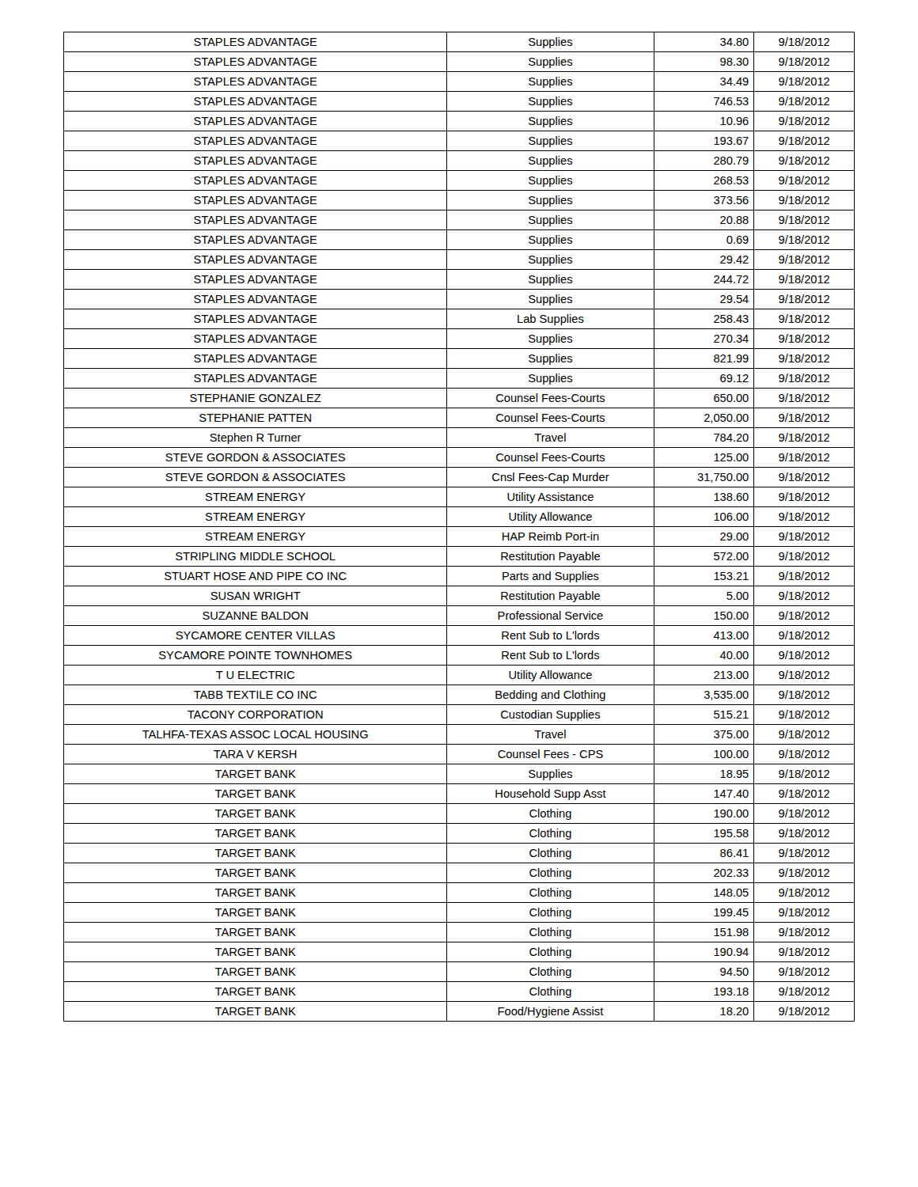| STAPLES ADVANTAGE | Supplies | 34.80 | 9/18/2012 |
| STAPLES ADVANTAGE | Supplies | 98.30 | 9/18/2012 |
| STAPLES ADVANTAGE | Supplies | 34.49 | 9/18/2012 |
| STAPLES ADVANTAGE | Supplies | 746.53 | 9/18/2012 |
| STAPLES ADVANTAGE | Supplies | 10.96 | 9/18/2012 |
| STAPLES ADVANTAGE | Supplies | 193.67 | 9/18/2012 |
| STAPLES ADVANTAGE | Supplies | 280.79 | 9/18/2012 |
| STAPLES ADVANTAGE | Supplies | 268.53 | 9/18/2012 |
| STAPLES ADVANTAGE | Supplies | 373.56 | 9/18/2012 |
| STAPLES ADVANTAGE | Supplies | 20.88 | 9/18/2012 |
| STAPLES ADVANTAGE | Supplies | 0.69 | 9/18/2012 |
| STAPLES ADVANTAGE | Supplies | 29.42 | 9/18/2012 |
| STAPLES ADVANTAGE | Supplies | 244.72 | 9/18/2012 |
| STAPLES ADVANTAGE | Supplies | 29.54 | 9/18/2012 |
| STAPLES ADVANTAGE | Lab Supplies | 258.43 | 9/18/2012 |
| STAPLES ADVANTAGE | Supplies | 270.34 | 9/18/2012 |
| STAPLES ADVANTAGE | Supplies | 821.99 | 9/18/2012 |
| STAPLES ADVANTAGE | Supplies | 69.12 | 9/18/2012 |
| STEPHANIE GONZALEZ | Counsel Fees-Courts | 650.00 | 9/18/2012 |
| STEPHANIE PATTEN | Counsel Fees-Courts | 2,050.00 | 9/18/2012 |
| Stephen R Turner | Travel | 784.20 | 9/18/2012 |
| STEVE GORDON & ASSOCIATES | Counsel Fees-Courts | 125.00 | 9/18/2012 |
| STEVE GORDON & ASSOCIATES | Cnsl Fees-Cap Murder | 31,750.00 | 9/18/2012 |
| STREAM ENERGY | Utility Assistance | 138.60 | 9/18/2012 |
| STREAM ENERGY | Utility Allowance | 106.00 | 9/18/2012 |
| STREAM ENERGY | HAP Reimb Port-in | 29.00 | 9/18/2012 |
| STRIPLING MIDDLE SCHOOL | Restitution Payable | 572.00 | 9/18/2012 |
| STUART HOSE AND PIPE CO INC | Parts and Supplies | 153.21 | 9/18/2012 |
| SUSAN WRIGHT | Restitution Payable | 5.00 | 9/18/2012 |
| SUZANNE BALDON | Professional Service | 150.00 | 9/18/2012 |
| SYCAMORE CENTER VILLAS | Rent Sub to L'lords | 413.00 | 9/18/2012 |
| SYCAMORE POINTE TOWNHOMES | Rent Sub to L'lords | 40.00 | 9/18/2012 |
| T U ELECTRIC | Utility Allowance | 213.00 | 9/18/2012 |
| TABB TEXTILE CO INC | Bedding and Clothing | 3,535.00 | 9/18/2012 |
| TACONY CORPORATION | Custodian Supplies | 515.21 | 9/18/2012 |
| TALHFA-TEXAS ASSOC LOCAL HOUSING | Travel | 375.00 | 9/18/2012 |
| TARA V KERSH | Counsel Fees - CPS | 100.00 | 9/18/2012 |
| TARGET BANK | Supplies | 18.95 | 9/18/2012 |
| TARGET BANK | Household Supp Asst | 147.40 | 9/18/2012 |
| TARGET BANK | Clothing | 190.00 | 9/18/2012 |
| TARGET BANK | Clothing | 195.58 | 9/18/2012 |
| TARGET BANK | Clothing | 86.41 | 9/18/2012 |
| TARGET BANK | Clothing | 202.33 | 9/18/2012 |
| TARGET BANK | Clothing | 148.05 | 9/18/2012 |
| TARGET BANK | Clothing | 199.45 | 9/18/2012 |
| TARGET BANK | Clothing | 151.98 | 9/18/2012 |
| TARGET BANK | Clothing | 190.94 | 9/18/2012 |
| TARGET BANK | Clothing | 94.50 | 9/18/2012 |
| TARGET BANK | Clothing | 193.18 | 9/18/2012 |
| TARGET BANK | Food/Hygiene Assist | 18.20 | 9/18/2012 |